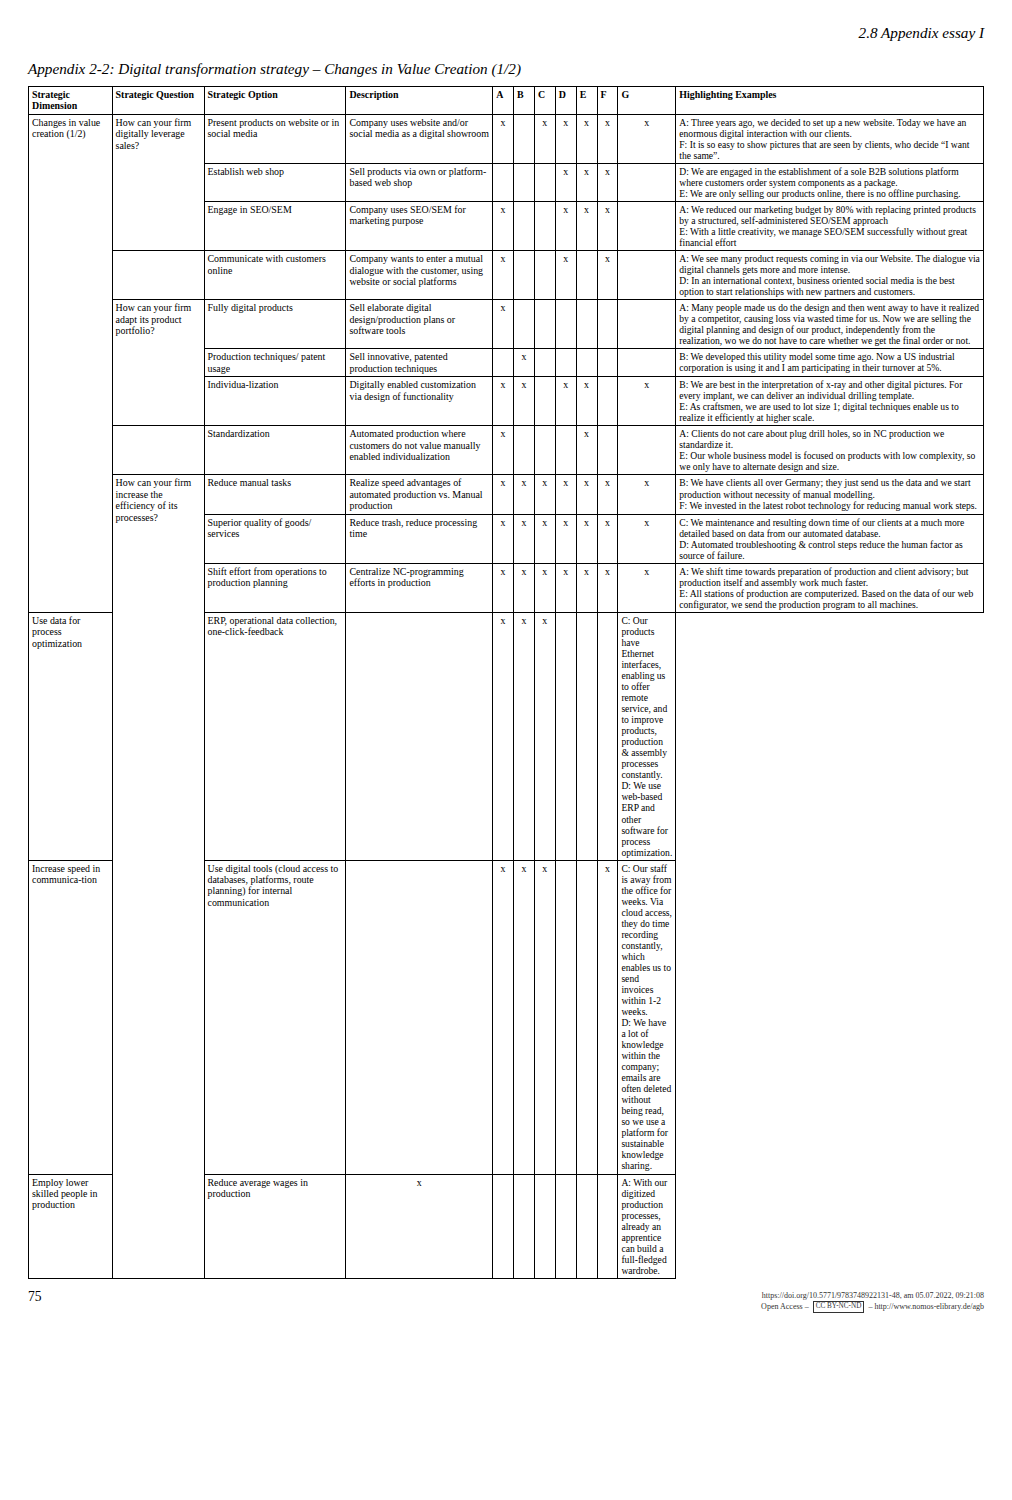2.8 Appendix essay I
Appendix 2-2: Digital transformation strategy – Changes in Value Creation (1/2)
| Strategic Dimension | Strategic Question | Strategic Option | Description | A | B | C | D | E | F | G | Highlighting Examples |
| --- | --- | --- | --- | --- | --- | --- | --- | --- | --- | --- | --- |
| Changes in value creation (1/2) | How can your firm digitally leverage sales? | Present products on website or in social media | Company uses website and/or social media as a digital showroom | x | | x | x | x | x | x | A: Three years ago, we decided to set up a new website. Today we have an enormous digital interaction with our clients. F: It is so easy to show pictures that are seen by clients, who decide “I want the same”. |
| Establish web shop | Sell products via own or platform-based web shop | | | | x | x | x | | D: We are engaged in the establishment of a sole B2B solutions platform where customers order system components as a package. E: We are only selling our products online, there is no offline purchasing. |
| Engage in SEO/SEM | Company uses SEO/SEM for marketing purpose | x | | | x | x | x | | A: We reduced our marketing budget by 80% with replacing printed products by a structured, self-administered SEO/SEM approach E: With a little creativity, we manage SEO/SEM successfully without great financial effort |
| | Communicate with customers online | Company wants to enter a mutual dialogue with the customer, using website or social platforms | x | | | x | | x | | A: We see many product requests coming in via our Website. The dialogue via digital channels gets more and more intense. D: In an international context, business oriented social media is the best option to start relationships with new partners and customers. |
| How can your firm adapt its product portfolio? | Fully digital products | Sell elaborate digital design/production plans or software tools | x | | | | | | | A: Many people made us do the design and then went away to have it realized by a competitor, causing loss via wasted time for us. Now we are selling the digital planning and design of our product, independently from the realization, wo we do not have to care whether we get the final order or not. |
| Production techniques/ patent usage | Sell innovative, patented production techniques | | x | | | | | | B: We developed this utility model some time ago. Now a US industrial corporation is using it and I am participating in their turnover at 5%. |
| Individua-lization | Digitally enabled customization via design of functionality | x | x | | x | x | | x | B: We are best in the interpretation of x-ray and other digital pictures. For every implant, we can deliver an individual drilling template. E: As craftsmen, we are used to lot size 1; digital techniques enable us to realize it efficiently at higher scale. |
| | Standardization | Automated production where customers do not value manually enabled individualization | x | | | | x | | | A: Clients do not care about plug drill holes, so in NC production we standardize it. E: Our whole business model is focused on products with low complexity, so we only have to alternate design and size. |
| How can your firm increase the efficiency of its processes? | Reduce manual tasks | Realize speed advantages of automated production vs. Manual production | x | x | x | x | x | x | x | B: We have clients all over Germany; they just send us the data and we start production without necessity of manual modelling. F: We invested in the latest robot technology for reducing manual work steps. |
| Superior quality of goods/ services | Reduce trash, reduce processing time | x | x | x | x | x | x | x | C: We maintenance and resulting down time of our clients at a much more detailed based on data from our automated database. D: Automated troubleshooting & control steps reduce the human factor as source of failure. |
| Shift effort from operations to production planning | Centralize NC-programming efforts in production | x | x | x | x | x | x | x | A: We shift time towards preparation of production and client advisory; but production itself and assembly work much faster. E: All stations of production are computerized. Based on the data of our web configurator, we send the production program to all machines. |
| Use data for process optimization | ERP, operational data collection, one-click-feedback | | x | x | x | | | | C: Our products have Ethernet interfaces, enabling us to offer remote service, and to improve products, production & assembly processes constantly. D: We use web-based ERP and other software for process optimization. |
| Increase speed in communica-tion | Use digital tools (cloud access to databases, platforms, route planning) for internal communication | | x | x | x | | | x | C: Our staff is away from the office for weeks. Via cloud access, they do time recording constantly, which enables us to send invoices within 1-2 weeks. D: We have a lot of knowledge within the company; emails are often deleted without being read, so we use a platform for sustainable knowledge sharing. |
| Employ lower skilled people in production | Reduce average wages in production | x | | | | | | | A: With our digitized production processes, already an apprentice can build a full-fledged wardrobe. |
75
https://doi.org/10.5771/9783748922131-48, am 05.07.2022, 09:21:08
Open Access – CC BY-NC-ND – http://www.nomos-elibrary.de/agb